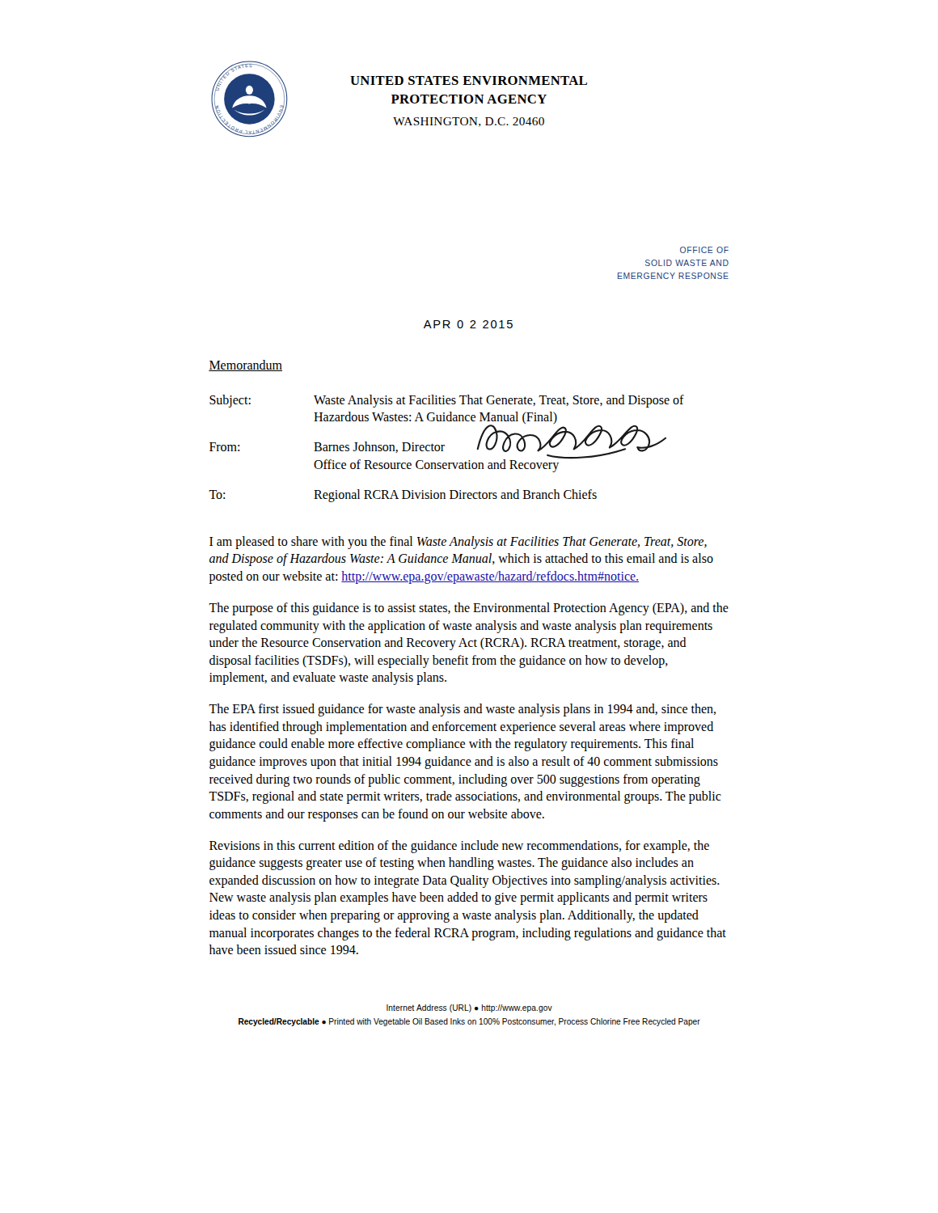UNITED STATES ENVIRONMENTAL PROTECTION
UNITED STATES ENVIRONMENTAL PROTECTION AGENCY
WASHINGTON, D.C. 20460
OFFICE OF
SOLID WASTE AND
EMERGENCY RESPONSE
APR 0 2 2015
Memorandum
| Subject: | Waste Analysis at Facilities That Generate, Treat, Store, and Dispose of Hazardous Wastes: A Guidance Manual (Final) |
| From: | Barnes Johnson, Director Office of Resource Conservation and Recovery |
| To: | Regional RCRA Division Directors and Branch Chiefs |
I am pleased to share with you the final Waste Analysis at Facilities That Generate, Treat, Store, and Dispose of Hazardous Waste: A Guidance Manual, which is attached to this email and is also posted on our website at: http://www.epa.gov/epawaste/hazard/refdocs.htm#notice.
The purpose of this guidance is to assist states, the Environmental Protection Agency (EPA), and the regulated community with the application of waste analysis and waste analysis plan requirements under the Resource Conservation and Recovery Act (RCRA). RCRA treatment, storage, and disposal facilities (TSDFs), will especially benefit from the guidance on how to develop, implement, and evaluate waste analysis plans.
The EPA first issued guidance for waste analysis and waste analysis plans in 1994 and, since then, has identified through implementation and enforcement experience several areas where improved guidance could enable more effective compliance with the regulatory requirements. This final guidance improves upon that initial 1994 guidance and is also a result of 40 comment submissions received during two rounds of public comment, including over 500 suggestions from operating TSDFs, regional and state permit writers, trade associations, and environmental groups. The public comments and our responses can be found on our website above.
Revisions in this current edition of the guidance include new recommendations, for example, the guidance suggests greater use of testing when handling wastes. The guidance also includes an expanded discussion on how to integrate Data Quality Objectives into sampling/analysis activities. New waste analysis plan examples have been added to give permit applicants and permit writers ideas to consider when preparing or approving a waste analysis plan. Additionally, the updated manual incorporates changes to the federal RCRA program, including regulations and guidance that have been issued since 1994.
Internet Address (URL) ● http://www.epa.gov
Recycled/Recyclable ● Printed with Vegetable Oil Based Inks on 100% Postconsumer, Process Chlorine Free Recycled Paper